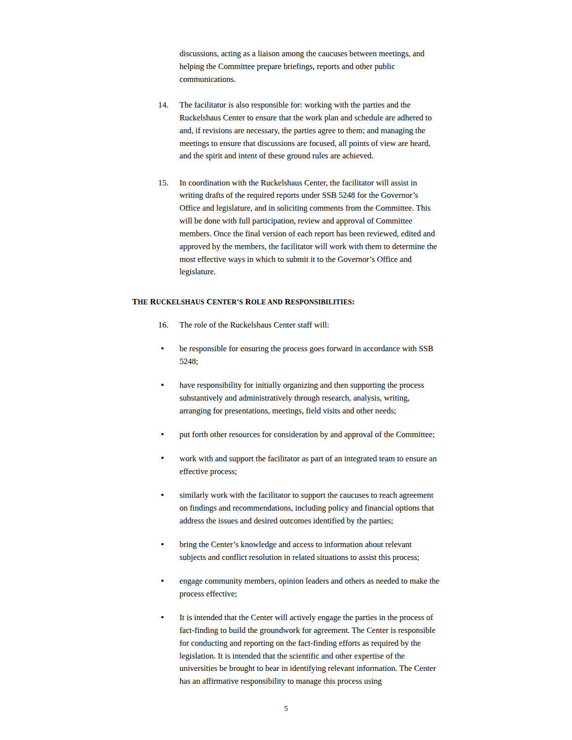discussions, acting as a liaison among the caucuses between meetings, and helping the Committee prepare briefings, reports and other public communications.
14. The facilitator is also responsible for: working with the parties and the Ruckelshaus Center to ensure that the work plan and schedule are adhered to and, if revisions are necessary, the parties agree to them; and managing the meetings to ensure that discussions are focused, all points of view are heard, and the spirit and intent of these ground rules are achieved.
15. In coordination with the Ruckelshaus Center, the facilitator will assist in writing drafts of the required reports under SSB 5248 for the Governor’s Office and legislature, and in soliciting comments from the Committee. This will be done with full participation, review and approval of Committee members. Once the final version of each report has been reviewed, edited and approved by the members, the facilitator will work with them to determine the most effective ways in which to submit it to the Governor’s Office and legislature.
THE RUCKELSHAUS CENTER’S ROLE AND RESPONSIBILITIES:
16. The role of the Ruckelshaus Center staff will:
be responsible for ensuring the process goes forward in accordance with SSB 5248;
have responsibility for initially organizing and then supporting the process substantively and administratively through research, analysis, writing, arranging for presentations, meetings, field visits and other needs;
put forth other resources for consideration by and approval of the Committee;
work with and support the facilitator as part of an integrated team to ensure an effective process;
similarly work with the facilitator to support the caucuses to reach agreement on findings and recommendations, including policy and financial options that address the issues and desired outcomes identified by the parties;
bring the Center’s knowledge and access to information about relevant subjects and conflict resolution in related situations to assist this process;
engage community members, opinion leaders and others as needed to make the process effective;
It is intended that the Center will actively engage the parties in the process of fact-finding to build the groundwork for agreement. The Center is responsible for conducting and reporting on the fact-finding efforts as required by the legislation. It is intended that the scientific and other expertise of the universities be brought to bear in identifying relevant information. The Center has an affirmative responsibility to manage this process using
5